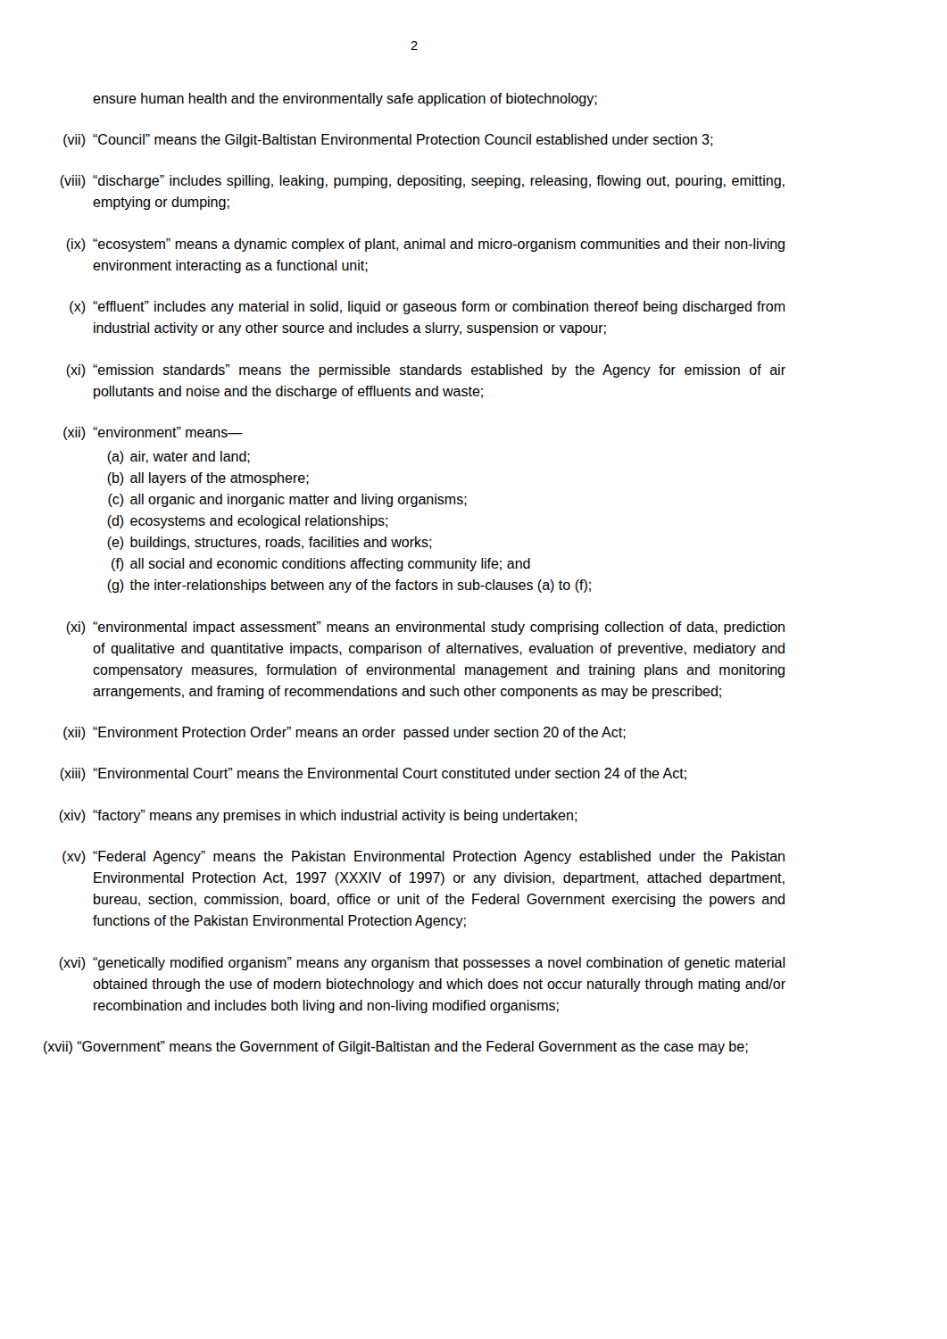2
ensure human health and the environmentally safe application of biotechnology;
(vii)“Council” means the Gilgit-Baltistan Environmental Protection Council established under section 3;
(viii)“discharge” includes spilling, leaking, pumping, depositing, seeping, releasing, flowing out, pouring, emitting, emptying or dumping;
(ix)“ecosystem” means a dynamic complex of plant, animal and micro-organism communities and their non-living environment interacting as a functional unit;
(x)“effluent” includes any material in solid, liquid or gaseous form or combination thereof being discharged from industrial activity or any other source and includes a slurry, suspension or vapour;
(xi)“emission standards” means the permissible standards established by the Agency for emission of air pollutants and noise and the discharge of effluents and waste;
(xii)“environment” means—
(a) air, water and land;
(b) all layers of the atmosphere;
(c) all organic and inorganic matter and living organisms;
(d) ecosystems and ecological relationships;
(e) buildings, structures, roads, facilities and works;
(f) all social and economic conditions affecting community life; and
(g) the inter-relationships between any of the factors in sub-clauses (a) to (f);
(xi)“environmental impact assessment” means an environmental study comprising collection of data, prediction of qualitative and quantitative impacts, comparison of alternatives, evaluation of preventive, mediatory and compensatory measures, formulation of environmental management and training plans and monitoring arrangements, and framing of recommendations and such other components as may be prescribed;
(xii)“Environment Protection Order” means an order passed under section 20 of the Act;
(xiii)“Environmental Court” means the Environmental Court constituted under section 24 of the Act;
(xiv)“factory” means any premises in which industrial activity is being undertaken;
(xv)“Federal Agency” means the Pakistan Environmental Protection Agency established under the Pakistan Environmental Protection Act, 1997 (XXXIV of 1997) or any division, department, attached department, bureau, section, commission, board, office or unit of the Federal Government exercising the powers and functions of the Pakistan Environmental Protection Agency;
(xvi)“genetically modified organism” means any organism that possesses a novel combination of genetic material obtained through the use of modern biotechnology and which does not occur naturally through mating and/or recombination and includes both living and non-living modified organisms;
(xvii) “Government” means the Government of Gilgit-Baltistan and the Federal Government as the case may be;